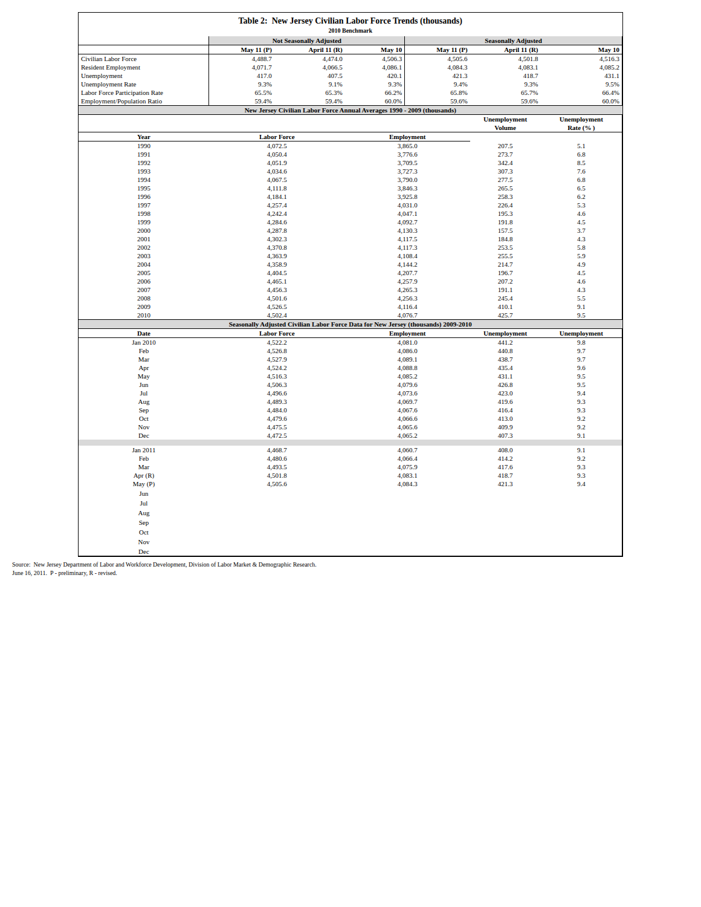| Table 2: New Jersey Civilian Labor Force Trends (thousands) |
| 2010 Benchmark |
| | Not Seasonally Adjusted | Seasonally Adjusted |
| | May 11 (P) | April 11 (R) | May 10 | May 11 (P) | April 11 (R) | May 10 |
| Civilian Labor Force | 4,488.7 | 4,474.0 | 4,506.3 | 4,505.6 | 4,501.8 | 4,516.3 |
| Resident Employment | 4,071.7 | 4,066.5 | 4,086.1 | 4,084.3 | 4,083.1 | 4,085.2 |
| Unemployment | 417.0 | 407.5 | 420.1 | 421.3 | 418.7 | 431.1 |
| Unemployment Rate | 9.3% | 9.1% | 9.3% | 9.4% | 9.3% | 9.5% |
| Labor Force Participation Rate | 65.5% | 65.3% | 66.2% | 65.8% | 65.7% | 66.4% |
| Employment/Population Ratio | 59.4% | 59.4% | 60.0% | 59.6% | 59.6% | 60.0% |
| New Jersey Civilian Labor Force Annual Averages 1990 - 2009 (thousands) |
| | | | | | Unemployment | Unemployment |
| Volume | Rate (% ) |
| Year | Labor Force | Employment | | |
| 1990 | 4,072.5 | 3,865.0 | 207.5 | 5.1 |
| 1991 | 4,050.4 | 3,776.6 | 273.7 | 6.8 |
| 1992 | 4,051.9 | 3,709.5 | 342.4 | 8.5 |
| 1993 | 4,034.6 | 3,727.3 | 307.3 | 7.6 |
| 1994 | 4,067.5 | 3,790.0 | 277.5 | 6.8 |
| 1995 | 4,111.8 | 3,846.3 | 265.5 | 6.5 |
| 1996 | 4,184.1 | 3,925.8 | 258.3 | 6.2 |
| 1997 | 4,257.4 | 4,031.0 | 226.4 | 5.3 |
| 1998 | 4,242.4 | 4,047.1 | 195.3 | 4.6 |
| 1999 | 4,284.6 | 4,092.7 | 191.8 | 4.5 |
| 2000 | 4,287.8 | 4,130.3 | 157.5 | 3.7 |
| 2001 | 4,302.3 | 4,117.5 | 184.8 | 4.3 |
| 2002 | 4,370.8 | 4,117.3 | 253.5 | 5.8 |
| 2003 | 4,363.9 | 4,108.4 | 255.5 | 5.9 |
| 2004 | 4,358.9 | 4,144.2 | 214.7 | 4.9 |
| 2005 | 4,404.5 | 4,207.7 | 196.7 | 4.5 |
| 2006 | 4,465.1 | 4,257.9 | 207.2 | 4.6 |
| 2007 | 4,456.3 | 4,265.3 | 191.1 | 4.3 |
| 2008 | 4,501.6 | 4,256.3 | 245.4 | 5.5 |
| 2009 | 4,526.5 | 4,116.4 | 410.1 | 9.1 |
| 2010 | 4,502.4 | 4,076.7 | 425.7 | 9.5 |
| Seasonally Adjusted Civilian Labor Force Data for New Jersey (thousands) 2009-2010 |
| Date | Labor Force | Employment | Unemployment | Unemployment |
| Jan 2010 | 4,522.2 | 4,081.0 | 441.2 | 9.8 |
| Feb | 4,526.8 | 4,086.0 | 440.8 | 9.7 |
| Mar | 4,527.9 | 4,089.1 | 438.7 | 9.7 |
| Apr | 4,524.2 | 4,088.8 | 435.4 | 9.6 |
| May | 4,516.3 | 4,085.2 | 431.1 | 9.5 |
| Jun | 4,506.3 | 4,079.6 | 426.8 | 9.5 |
| Jul | 4,496.6 | 4,073.6 | 423.0 | 9.4 |
| Aug | 4,489.3 | 4,069.7 | 419.6 | 9.3 |
| Sep | 4,484.0 | 4,067.6 | 416.4 | 9.3 |
| Oct | 4,479.6 | 4,066.6 | 413.0 | 9.2 |
| Nov | 4,475.5 | 4,065.6 | 409.9 | 9.2 |
| Dec | 4,472.5 | 4,065.2 | 407.3 | 9.1 |
| Jan 2011 | 4,468.7 | 4,060.7 | 408.0 | 9.1 |
| Feb | 4,480.6 | 4,066.4 | 414.2 | 9.2 |
| Mar | 4,493.5 | 4,075.9 | 417.6 | 9.3 |
| Apr (R) | 4,501.8 | 4,083.1 | 418.7 | 9.3 |
| May (P) | 4,505.6 | 4,084.3 | 421.3 | 9.4 |
| Jun | | | | |
| Jul | | | | |
| Aug | | | | |
| Sep | | | | |
| Oct | | | | |
| Nov | | | | |
| Dec | | | | |
Source: New Jersey Department of Labor and Workforce Development, Division of Labor Market & Demographic Research.
June 16, 2011. P - preliminary, R - revised.